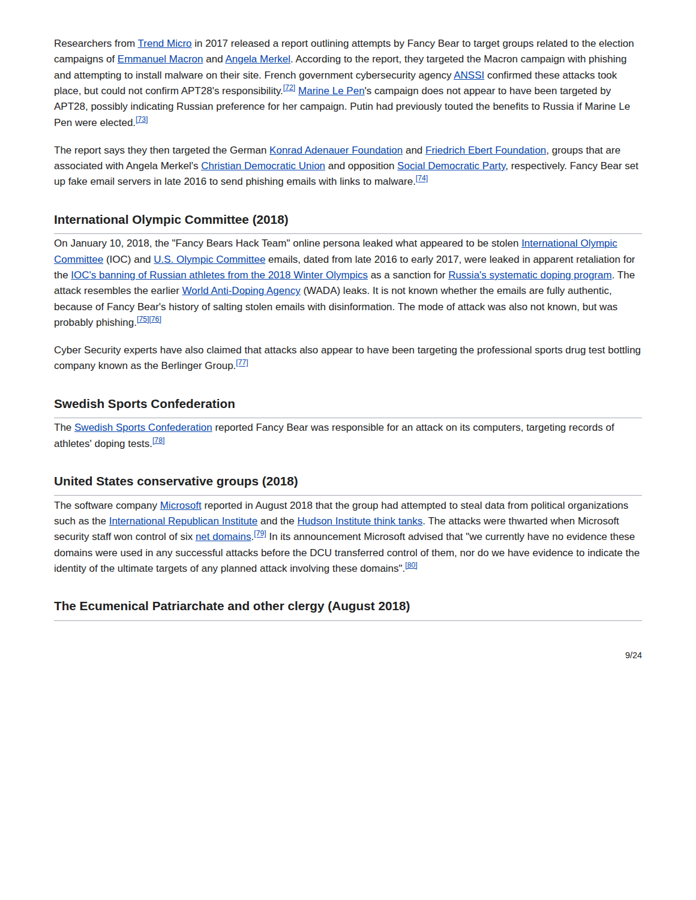Researchers from Trend Micro in 2017 released a report outlining attempts by Fancy Bear to target groups related to the election campaigns of Emmanuel Macron and Angela Merkel. According to the report, they targeted the Macron campaign with phishing and attempting to install malware on their site. French government cybersecurity agency ANSSI confirmed these attacks took place, but could not confirm APT28's responsibility.[72] Marine Le Pen's campaign does not appear to have been targeted by APT28, possibly indicating Russian preference for her campaign. Putin had previously touted the benefits to Russia if Marine Le Pen were elected.[73]
The report says they then targeted the German Konrad Adenauer Foundation and Friedrich Ebert Foundation, groups that are associated with Angela Merkel's Christian Democratic Union and opposition Social Democratic Party, respectively. Fancy Bear set up fake email servers in late 2016 to send phishing emails with links to malware.[74]
International Olympic Committee (2018)
On January 10, 2018, the "Fancy Bears Hack Team" online persona leaked what appeared to be stolen International Olympic Committee (IOC) and U.S. Olympic Committee emails, dated from late 2016 to early 2017, were leaked in apparent retaliation for the IOC's banning of Russian athletes from the 2018 Winter Olympics as a sanction for Russia's systematic doping program. The attack resembles the earlier World Anti-Doping Agency (WADA) leaks. It is not known whether the emails are fully authentic, because of Fancy Bear's history of salting stolen emails with disinformation. The mode of attack was also not known, but was probably phishing.[75][76]
Cyber Security experts have also claimed that attacks also appear to have been targeting the professional sports drug test bottling company known as the Berlinger Group.[77]
Swedish Sports Confederation
The Swedish Sports Confederation reported Fancy Bear was responsible for an attack on its computers, targeting records of athletes' doping tests.[78]
United States conservative groups (2018)
The software company Microsoft reported in August 2018 that the group had attempted to steal data from political organizations such as the International Republican Institute and the Hudson Institute think tanks. The attacks were thwarted when Microsoft security staff won control of six net domains.[79] In its announcement Microsoft advised that "we currently have no evidence these domains were used in any successful attacks before the DCU transferred control of them, nor do we have evidence to indicate the identity of the ultimate targets of any planned attack involving these domains".[80]
The Ecumenical Patriarchate and other clergy (August 2018)
9/24